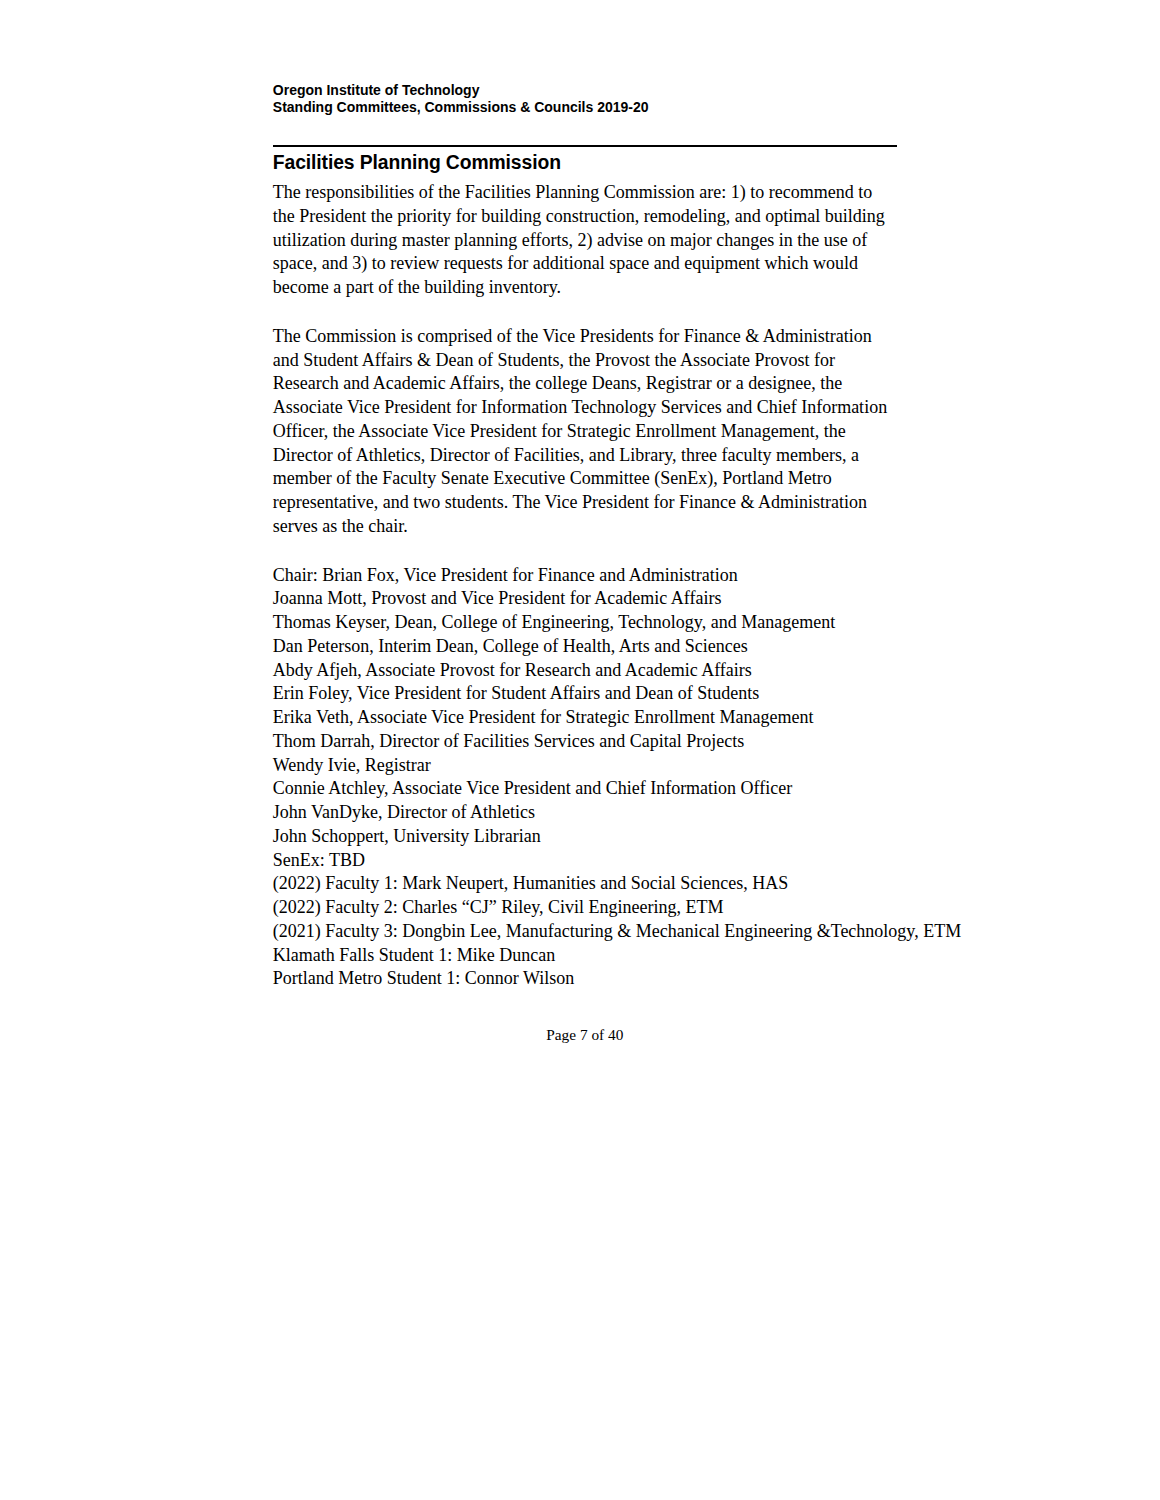Oregon Institute of Technology
Standing Committees, Commissions & Councils 2019-20
Facilities Planning Commission
The responsibilities of the Facilities Planning Commission are: 1) to recommend to the President the priority for building construction, remodeling, and optimal building utilization during master planning efforts, 2) advise on major changes in the use of space, and 3) to review requests for additional space and equipment which would become a part of the building inventory.
The Commission is comprised of the Vice Presidents for Finance & Administration and Student Affairs & Dean of Students, the Provost the Associate Provost for Research and Academic Affairs, the college Deans, Registrar or a designee, the Associate Vice President for Information Technology Services and Chief Information Officer, the Associate Vice President for Strategic Enrollment Management, the Director of Athletics, Director of Facilities, and Library, three faculty members, a member of the Faculty Senate Executive Committee (SenEx), Portland Metro representative, and two students. The Vice President for Finance & Administration serves as the chair.
Chair: Brian Fox, Vice President for Finance and Administration
Joanna Mott, Provost and Vice President for Academic Affairs
Thomas Keyser, Dean, College of Engineering, Technology, and Management
Dan Peterson, Interim Dean, College of Health, Arts and Sciences
Abdy Afjeh, Associate Provost for Research and Academic Affairs
Erin Foley, Vice President for Student Affairs and Dean of Students
Erika Veth, Associate Vice President for Strategic Enrollment Management
Thom Darrah, Director of Facilities Services and Capital Projects
Wendy Ivie, Registrar
Connie Atchley, Associate Vice President and Chief Information Officer
John VanDyke, Director of Athletics
John Schoppert, University Librarian
SenEx: TBD
(2022) Faculty 1: Mark Neupert, Humanities and Social Sciences, HAS
(2022) Faculty 2: Charles “CJ” Riley, Civil Engineering, ETM
(2021) Faculty 3: Dongbin Lee, Manufacturing & Mechanical Engineering &Technology, ETM
Klamath Falls Student 1: Mike Duncan
Portland Metro Student 1: Connor Wilson
Page 7 of 40